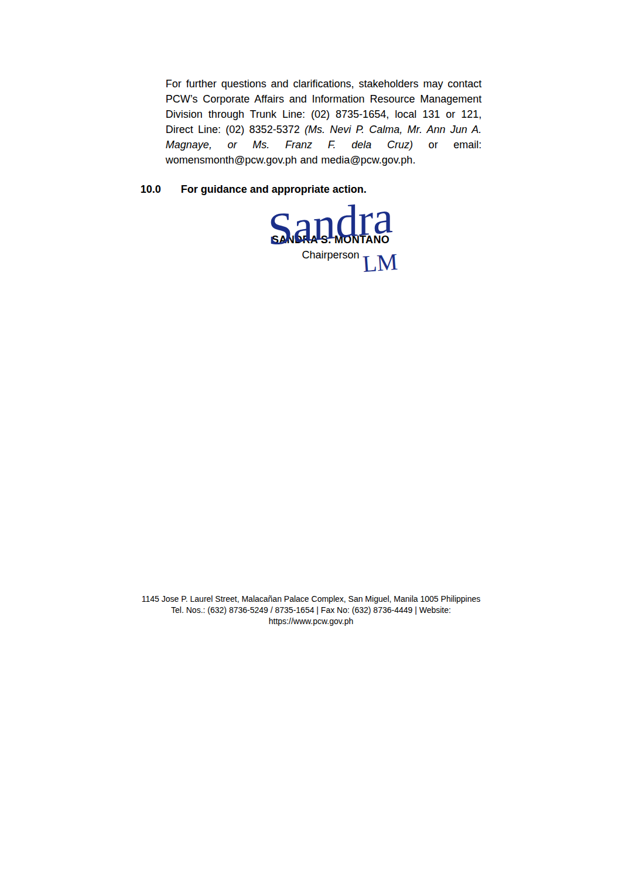For further questions and clarifications, stakeholders may contact PCW’s Corporate Affairs and Information Resource Management Division through Trunk Line: (02) 8735-1654, local 131 or 121, Direct Line: (02) 8352-5372 (Ms. Nevi P. Calma, Mr. Ann Jun A. Magnaye, or Ms. Franz F. dela Cruz) or email: womensmonth@pcw.gov.ph and media@pcw.gov.ph.
10.0 For guidance and appropriate action.
Sandra
SANDRA S. MONTANO
ChairpersonLM
1145 Jose P. Laurel Street, Malacañan Palace Complex, San Miguel, Manila 1005 Philippines
Tel. Nos.: (632) 8736-5249 / 8735-1654 | Fax No: (632) 8736-4449 | Website: https://www.pcw.gov.ph